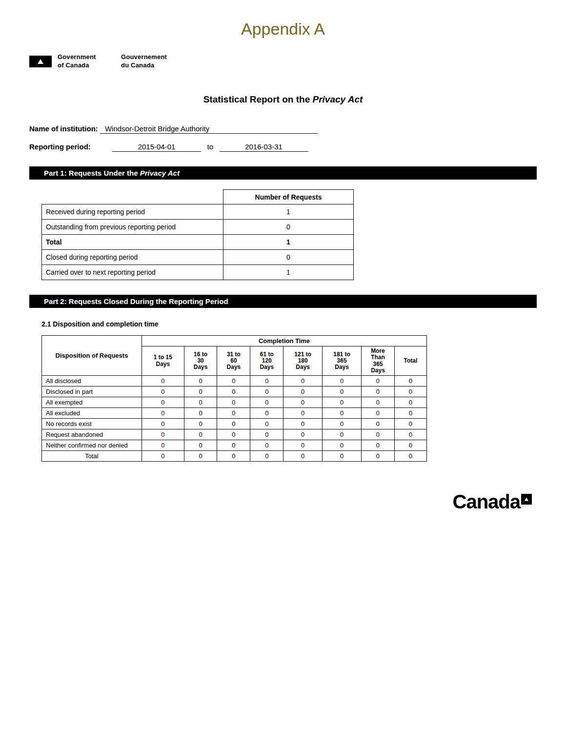Appendix A
Government Gouvernement
of Canadadu Canada
Statistical Report on the Privacy Act
Name of institution: Windsor-Detroit Bridge Authority
Reporting period: 2015-04-01 to 2016-03-31
Part 1: Requests Under the Privacy Act
| | Number of Requests |
| Received during reporting period | 1 |
| Outstanding from previous reporting period | 0 |
| Total | 1 |
| Closed during reporting period | 0 |
| Carried over to next reporting period | 1 |
Part 2: Requests Closed During the Reporting Period
2.1 Disposition and completion time
| Disposition of Requests | Completion Time |
| --- | --- |
| 1 to 15 Days | 16 to 30 Days | 31 to 60 Days | 61 to 120 Days | 121 to 180 Days | 181 to 365 Days | More Than 365 Days | Total |
| All disclosed | 0 | 0 | 0 | 0 | 0 | 0 | 0 | 0 |
| Disclosed in part | 0 | 0 | 0 | 0 | 0 | 0 | 0 | 0 |
| All exempted | 0 | 0 | 0 | 0 | 0 | 0 | 0 | 0 |
| All excluded | 0 | 0 | 0 | 0 | 0 | 0 | 0 | 0 |
| No records exist | 0 | 0 | 0 | 0 | 0 | 0 | 0 | 0 |
| Request abandoned | 0 | 0 | 0 | 0 | 0 | 0 | 0 | 0 |
| Neither confirmed nor denied | 0 | 0 | 0 | 0 | 0 | 0 | 0 | 0 |
| Total | 0 | 0 | 0 | 0 | 0 | 0 | 0 | 0 |
Canada